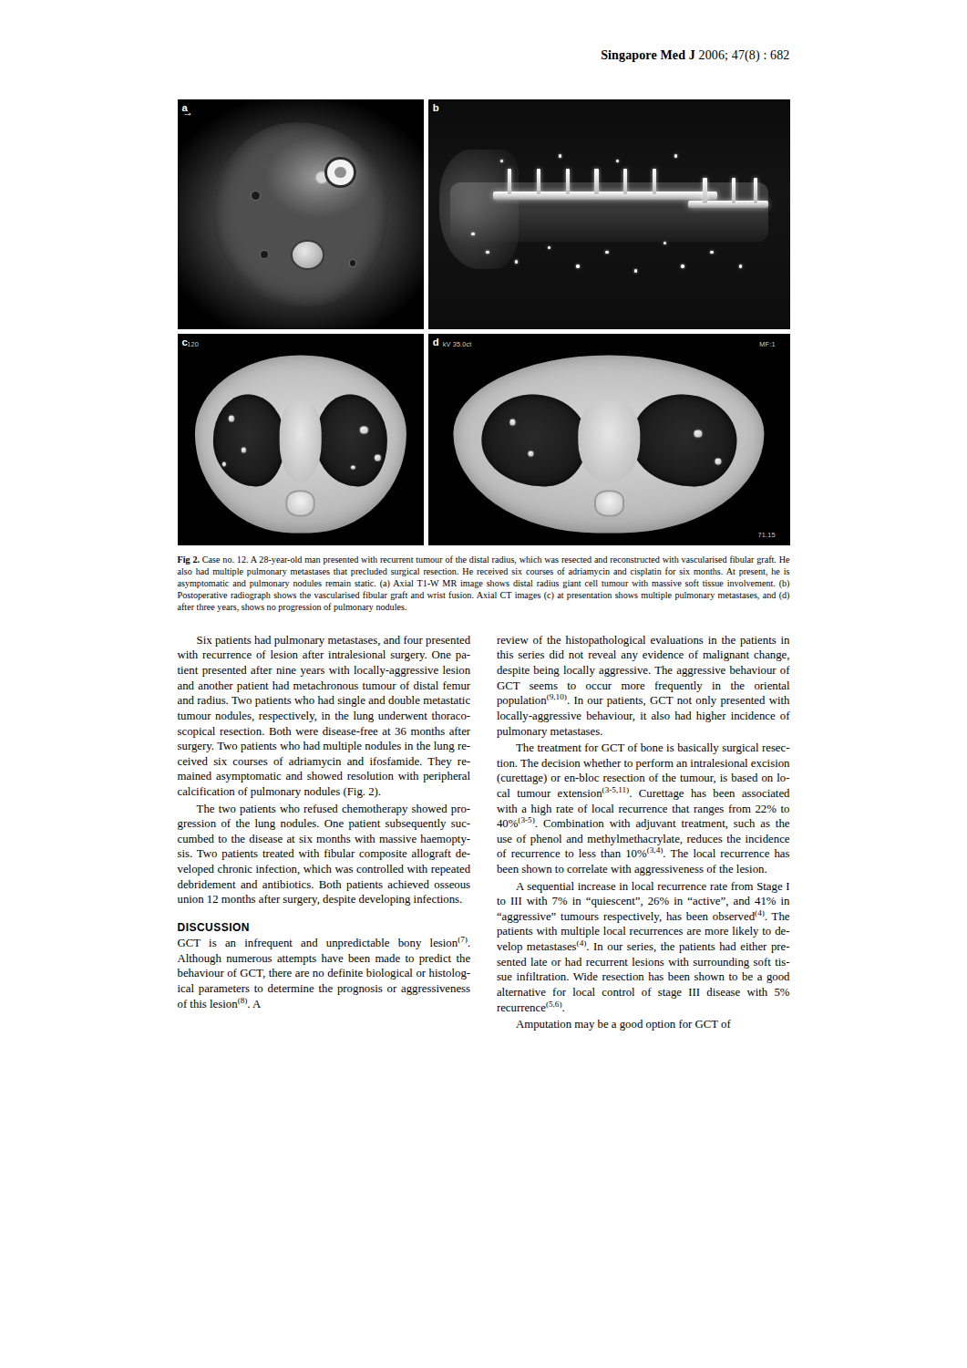Singapore Med J 2006; 47(8) : 682
a →
b
c
120
d
kV 35.0ct
MF:1
71.15
Fig 2. Case no. 12. A 28-year-old man presented with recurrent tumour of the distal radius, which was resected and reconstructed with vascularised fibular graft. He also had multiple pulmonary metastases that precluded surgical resection. He received six courses of adriamycin and cisplatin for six months. At present, he is asymptomatic and pulmonary nodules remain static. (a) Axial T1-W MR image shows distal radius giant cell tumour with massive soft tissue involvement. (b) Postoperative radiograph shows the vascularised fibular graft and wrist fusion. Axial CT images (c) at presentation shows multiple pulmonary metastases, and (d) after three years, shows no progression of pulmonary nodules.
Six patients had pulmonary metastases, and four presented with recurrence of lesion after intralesional surgery. One patient presented after nine years with locally-aggressive lesion and another patient had metachronous tumour of distal femur and radius. Two patients who had single and double metastatic tumour nodules, respectively, in the lung underwent thoracoscopical resection. Both were disease-free at 36 months after surgery. Two patients who had multiple nodules in the lung received six courses of adriamycin and ifosfamide. They remained asymptomatic and showed resolution with peripheral calcification of pulmonary nodules (Fig. 2).
The two patients who refused chemotherapy showed progression of the lung nodules. One patient subsequently succumbed to the disease at six months with massive haemoptysis. Two patients treated with fibular composite allograft developed chronic infection, which was controlled with repeated debridement and antibiotics. Both patients achieved osseous union 12 months after surgery, despite developing infections.
DISCUSSION
GCT is an infrequent and unpredictable bony lesion(7). Although numerous attempts have been made to predict the behaviour of GCT, there are no definite biological or histological parameters to determine the prognosis or aggressiveness of this lesion(8). A
review of the histopathological evaluations in the patients in this series did not reveal any evidence of malignant change, despite being locally aggressive. The aggressive behaviour of GCT seems to occur more frequently in the oriental population(9,10). In our patients, GCT not only presented with locally-aggressive behaviour, it also had higher incidence of pulmonary metastases.
The treatment for GCT of bone is basically surgical resection. The decision whether to perform an intralesional excision (curettage) or en-bloc resection of the tumour, is based on local tumour extension(3-5,11). Curettage has been associated with a high rate of local recurrence that ranges from 22% to 40%(3-5). Combination with adjuvant treatment, such as the use of phenol and methylmethacrylate, reduces the incidence of recurrence to less than 10%(3,4). The local recurrence has been shown to correlate with aggressiveness of the lesion.
A sequential increase in local recurrence rate from Stage I to III with 7% in “quiescent”, 26% in “active”, and 41% in “aggressive” tumours respectively, has been observed(4). The patients with multiple local recurrences are more likely to develop metastases(4). In our series, the patients had either presented late or had recurrent lesions with surrounding soft tissue infiltration. Wide resection has been shown to be a good alternative for local control of stage III disease with 5% recurrence(5,6).
Amputation may be a good option for GCT of